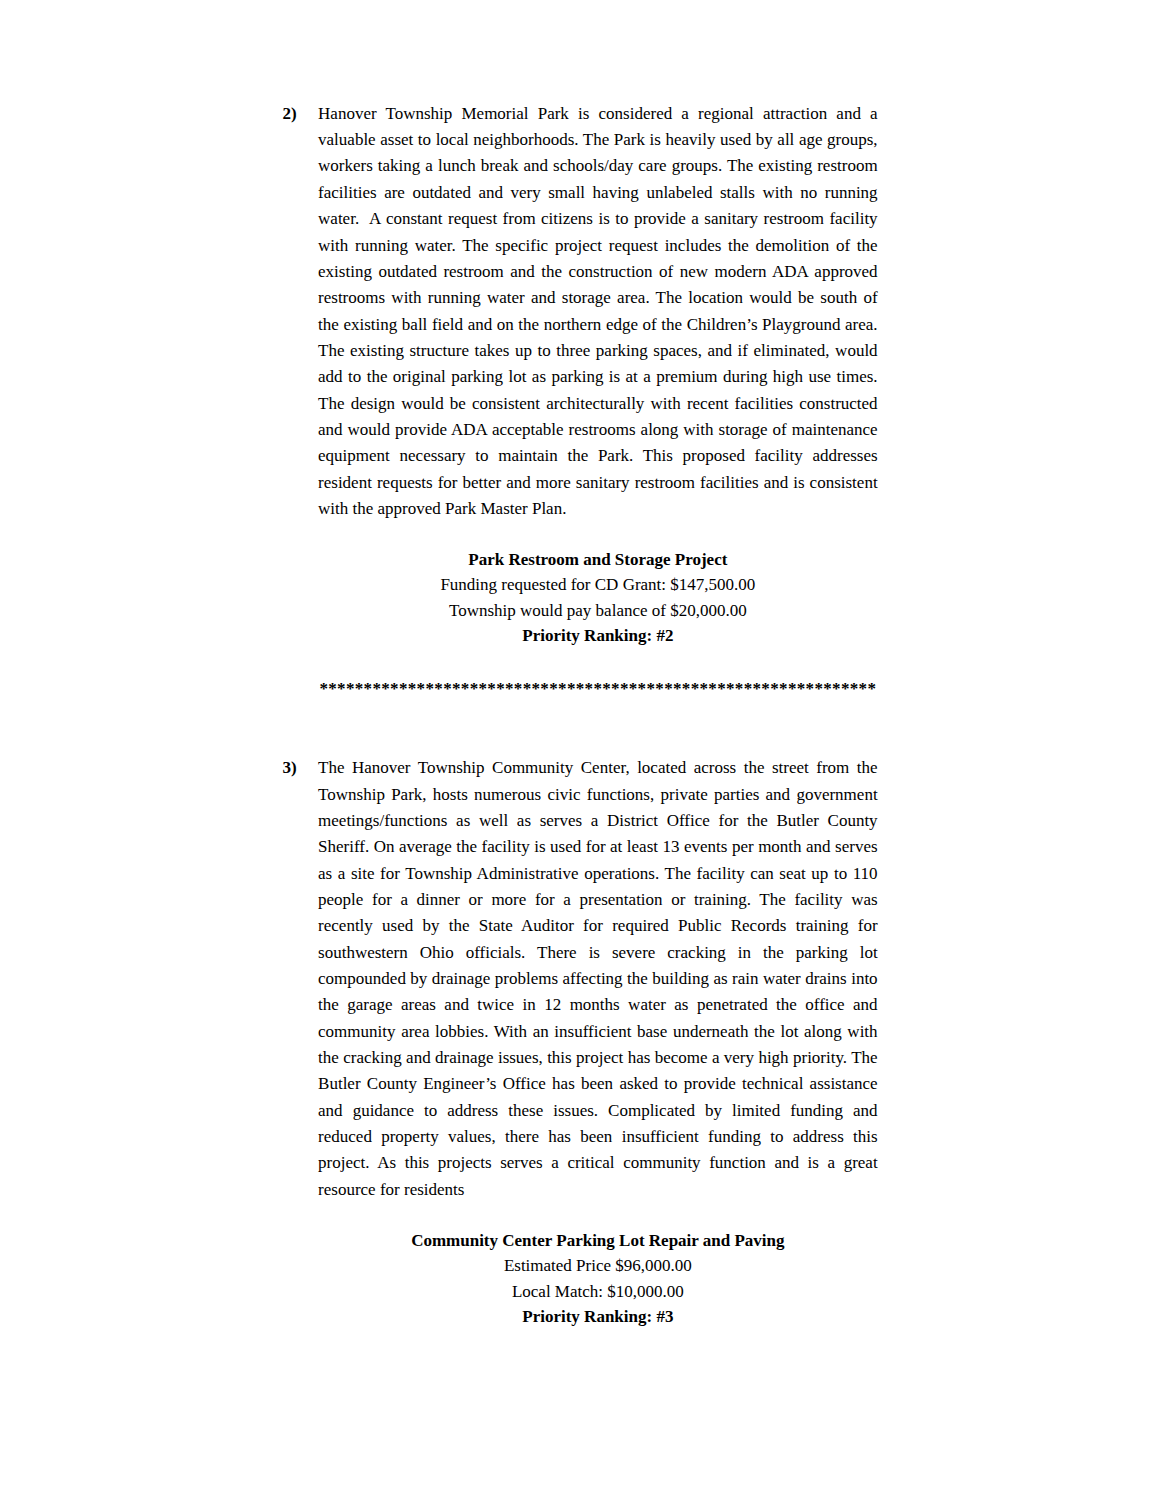2)
Hanover Township Memorial Park is considered a regional attraction and a valuable asset to local neighborhoods. The Park is heavily used by all age groups, workers taking a lunch break and schools/day care groups. The existing restroom facilities are outdated and very small having unlabeled stalls with no running water. A constant request from citizens is to provide a sanitary restroom facility with running water. The specific project request includes the demolition of the existing outdated restroom and the construction of new modern ADA approved restrooms with running water and storage area. The location would be south of the existing ball field and on the northern edge of the Children’s Playground area. The existing structure takes up to three parking spaces, and if eliminated, would add to the original parking lot as parking is at a premium during high use times. The design would be consistent architecturally with recent facilities constructed and would provide ADA acceptable restrooms along with storage of maintenance equipment necessary to maintain the Park. This proposed facility addresses resident requests for better and more sanitary restroom facilities and is consistent with the approved Park Master Plan.
Park Restroom and Storage Project
Funding requested for CD Grant: $147,500.00
Township would pay balance of $20,000.00
Priority Ranking: #2
***************************************************************
3)
The Hanover Township Community Center, located across the street from the Township Park, hosts numerous civic functions, private parties and government meetings/functions as well as serves a District Office for the Butler County Sheriff. On average the facility is used for at least 13 events per month and serves as a site for Township Administrative operations. The facility can seat up to 110 people for a dinner or more for a presentation or training. The facility was recently used by the State Auditor for required Public Records training for southwestern Ohio officials. There is severe cracking in the parking lot compounded by drainage problems affecting the building as rain water drains into the garage areas and twice in 12 months water as penetrated the office and community area lobbies. With an insufficient base underneath the lot along with the cracking and drainage issues, this project has become a very high priority. The Butler County Engineer’s Office has been asked to provide technical assistance and guidance to address these issues. Complicated by limited funding and reduced property values, there has been insufficient funding to address this project. As this projects serves a critical community function and is a great resource for residents
Community Center Parking Lot Repair and Paving
Estimated Price $96,000.00
Local Match: $10,000.00
Priority Ranking: #3